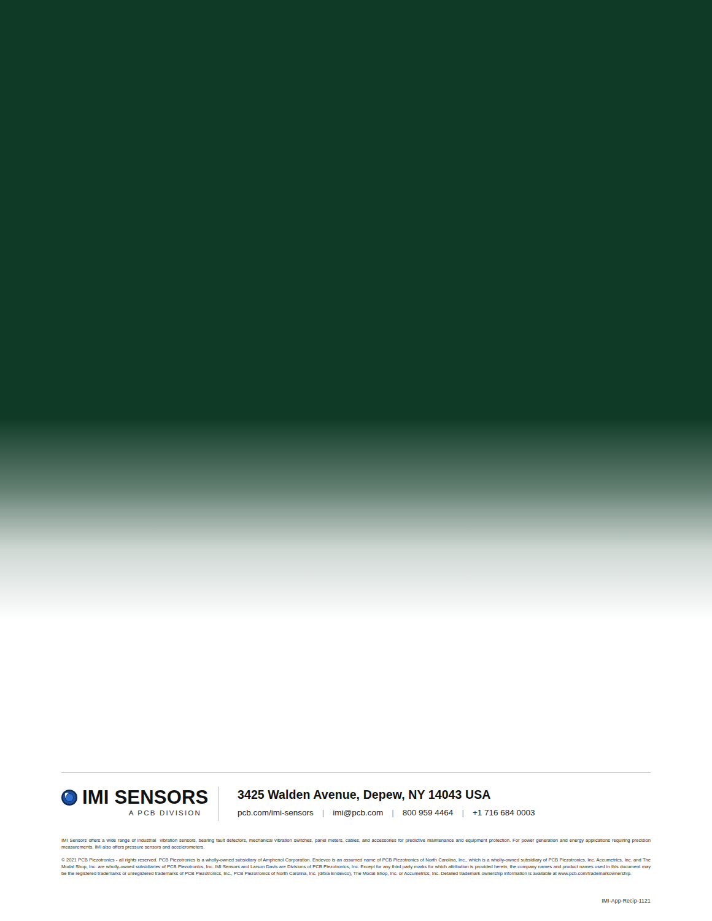IMI SENSORS
A PCB DIVISION
3425 Walden Avenue, Depew, NY 14043 USA
pcb.com/imi-sensors | imi@pcb.com | 800 959 4464 | +1 716 684 0003
IMI Sensors offers a wide range of industrial vibration sensors, bearing fault detectors, mechanical vibration switches, panel meters, cables, and accessories for predictive maintenance and equipment protection. For power generation and energy applications requiring precision measurements, IMI also offers pressure sensors and accelerometers.
© 2021 PCB Piezotronics - all rights reserved. PCB Piezotronics is a wholly-owned subsidiary of Amphenol Corporation. Endevco is an assumed name of PCB Piezotronics of North Carolina, Inc., which is a wholly-owned subsidiary of PCB Piezotronics, Inc. Accumetrics, Inc. and The Modal Shop, Inc. are wholly-owned subsidiaries of PCB Piezotronics, Inc. IMI Sensors and Larson Davis are Divisions of PCB Piezotronics, Inc. Except for any third party marks for which attribution is provided herein, the company names and product names used in this document may be the registered trademarks or unregistered trademarks of PCB Piezotronics, Inc., PCB Piezotronics of North Carolina, Inc. (d/b/a Endevco), The Modal Shop, Inc. or Accumetrics, Inc. Detailed trademark ownership information is available at www.pcb.com/trademarkownership.
IMI-App-Recip-1121